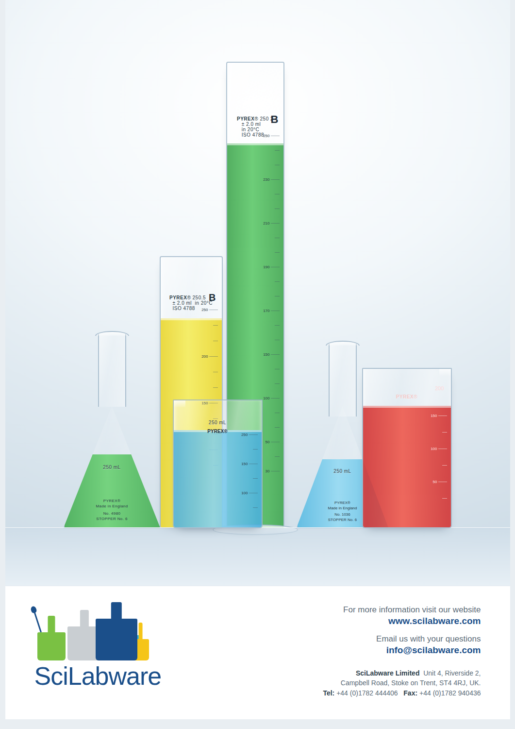PYREX® 250 2
± 2.0 ml
in 20°C
ISO 4788
B
250 230 210 190 170 150 100 50 30
PYREX® 250.5
± 2.0 ml in 20°C
ISO 4788
B
250 200 150
250 mL
PYREX®
Made in England
No. 4980
STOPPER No. 6
250 mL
PYREX®
Made in England
No. 1036
STOPPER No. 6
250 mL
PYREX®
250 150 100
200
PYREX®
150 100 50
SciLabware
For more information visit our website
www.scilabware.com
Email us with your questions
info@scilabware.com
SciLabware Limited Unit 4, Riverside 2,
Campbell Road, Stoke on Trent, ST4 4RJ, UK.
Tel: +44 (0)1782 444406 Fax: +44 (0)1782 940436